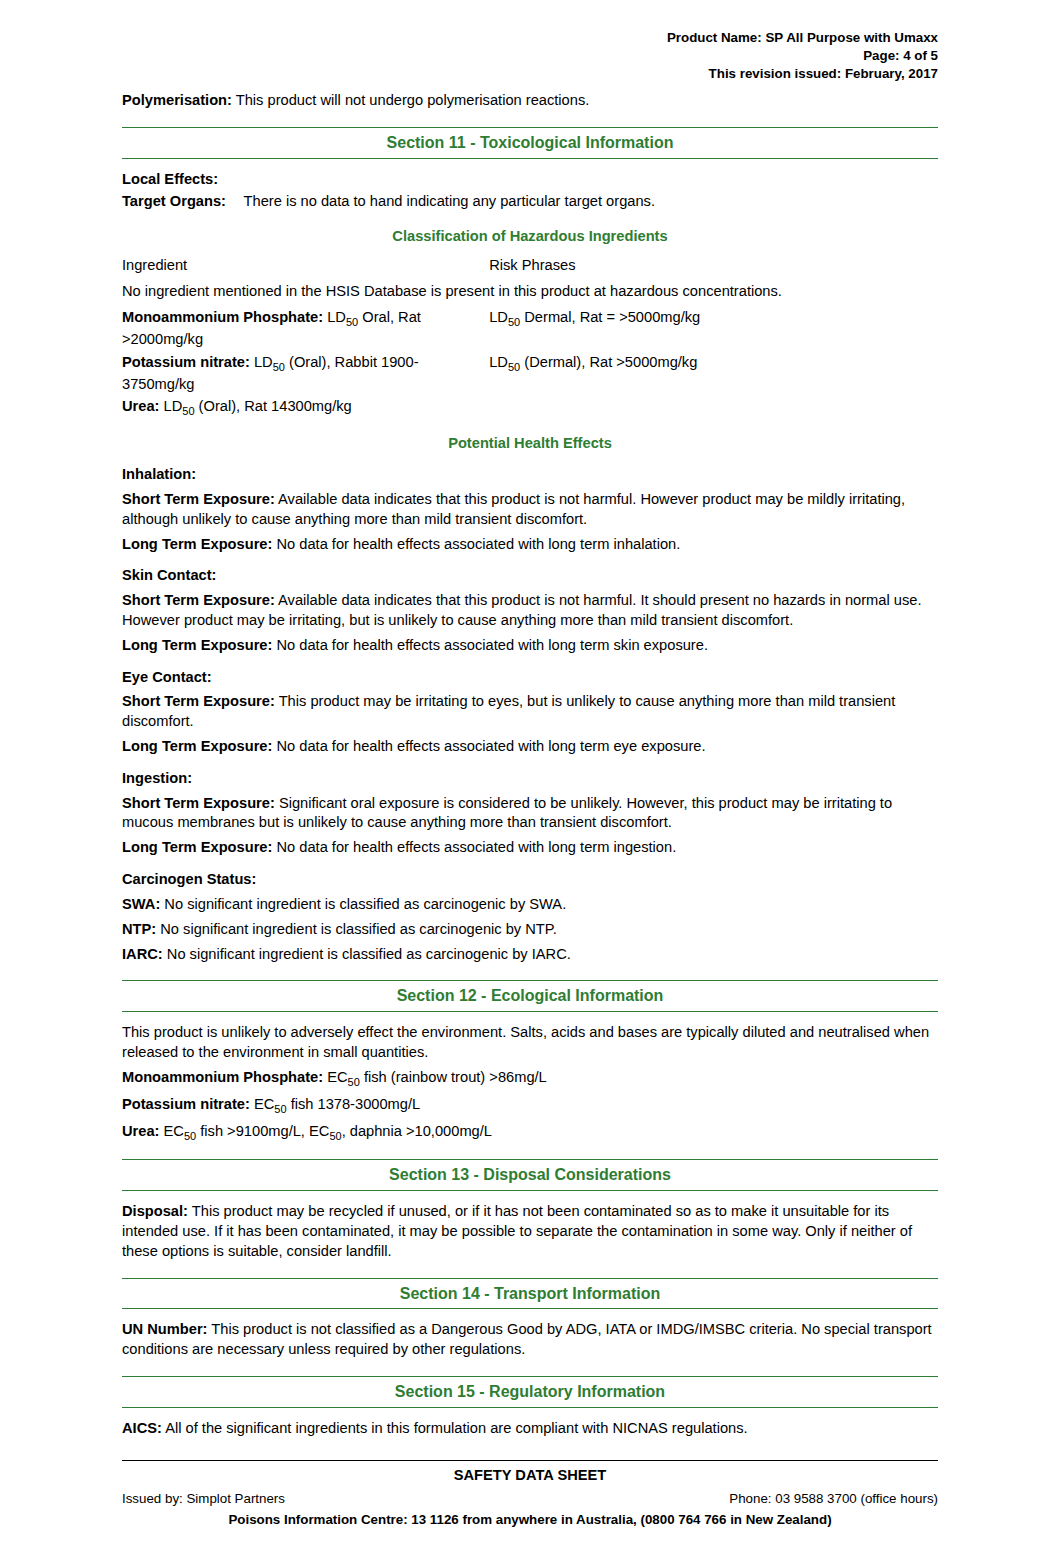Product Name: SP All Purpose with Umaxx
Page: 4 of 5
This revision issued: February, 2017
Polymerisation: This product will not undergo polymerisation reactions.
Section 11 - Toxicological Information
| Local Effects: | |
| Target Organs: | There is no data to hand indicating any particular target organs. |
Classification of Hazardous Ingredients
| Ingredient | Risk Phrases |
No ingredient mentioned in the HSIS Database is present in this product at hazardous concentrations.
| Monoammonium Phosphate: LD 50 Oral, Rat >2000mg/kg | LD 50 Dermal, Rat = >5000mg/kg |
| Potassium nitrate: LD 50 (Oral), Rabbit 1900-3750mg/kg | LD 50 (Dermal), Rat >5000mg/kg |
| Urea: LD 50 (Oral), Rat 14300mg/kg | |
Potential Health Effects
Inhalation:
Short Term Exposure: Available data indicates that this product is not harmful. However product may be mildly irritating, although unlikely to cause anything more than mild transient discomfort.
Long Term Exposure: No data for health effects associated with long term inhalation.
Skin Contact:
Short Term Exposure: Available data indicates that this product is not harmful. It should present no hazards in normal use. However product may be irritating, but is unlikely to cause anything more than mild transient discomfort.
Long Term Exposure: No data for health effects associated with long term skin exposure.
Eye Contact:
Short Term Exposure: This product may be irritating to eyes, but is unlikely to cause anything more than mild transient discomfort.
Long Term Exposure: No data for health effects associated with long term eye exposure.
Ingestion:
Short Term Exposure: Significant oral exposure is considered to be unlikely. However, this product may be irritating to mucous membranes but is unlikely to cause anything more than transient discomfort.
Long Term Exposure: No data for health effects associated with long term ingestion.
Carcinogen Status:
SWA: No significant ingredient is classified as carcinogenic by SWA.
NTP: No significant ingredient is classified as carcinogenic by NTP.
IARC: No significant ingredient is classified as carcinogenic by IARC.
Section 12 - Ecological Information
This product is unlikely to adversely effect the environment. Salts, acids and bases are typically diluted and neutralised when released to the environment in small quantities.
Monoammonium Phosphate: EC50 fish (rainbow trout) >86mg/L
Potassium nitrate: EC50 fish 1378-3000mg/L
Urea: EC50 fish >9100mg/L, EC50, daphnia >10,000mg/L
Section 13 - Disposal Considerations
Disposal: This product may be recycled if unused, or if it has not been contaminated so as to make it unsuitable for its intended use. If it has been contaminated, it may be possible to separate the contamination in some way. Only if neither of these options is suitable, consider landfill.
Section 14 - Transport Information
UN Number: This product is not classified as a Dangerous Good by ADG, IATA or IMDG/IMSBC criteria. No special transport conditions are necessary unless required by other regulations.
Section 15 - Regulatory Information
AICS: All of the significant ingredients in this formulation are compliant with NICNAS regulations.
SAFETY DATA SHEET
Issued by: Simplot Partners Phone: 03 9588 3700 (office hours)
Poisons Information Centre: 13 1126 from anywhere in Australia, (0800 764 766 in New Zealand)